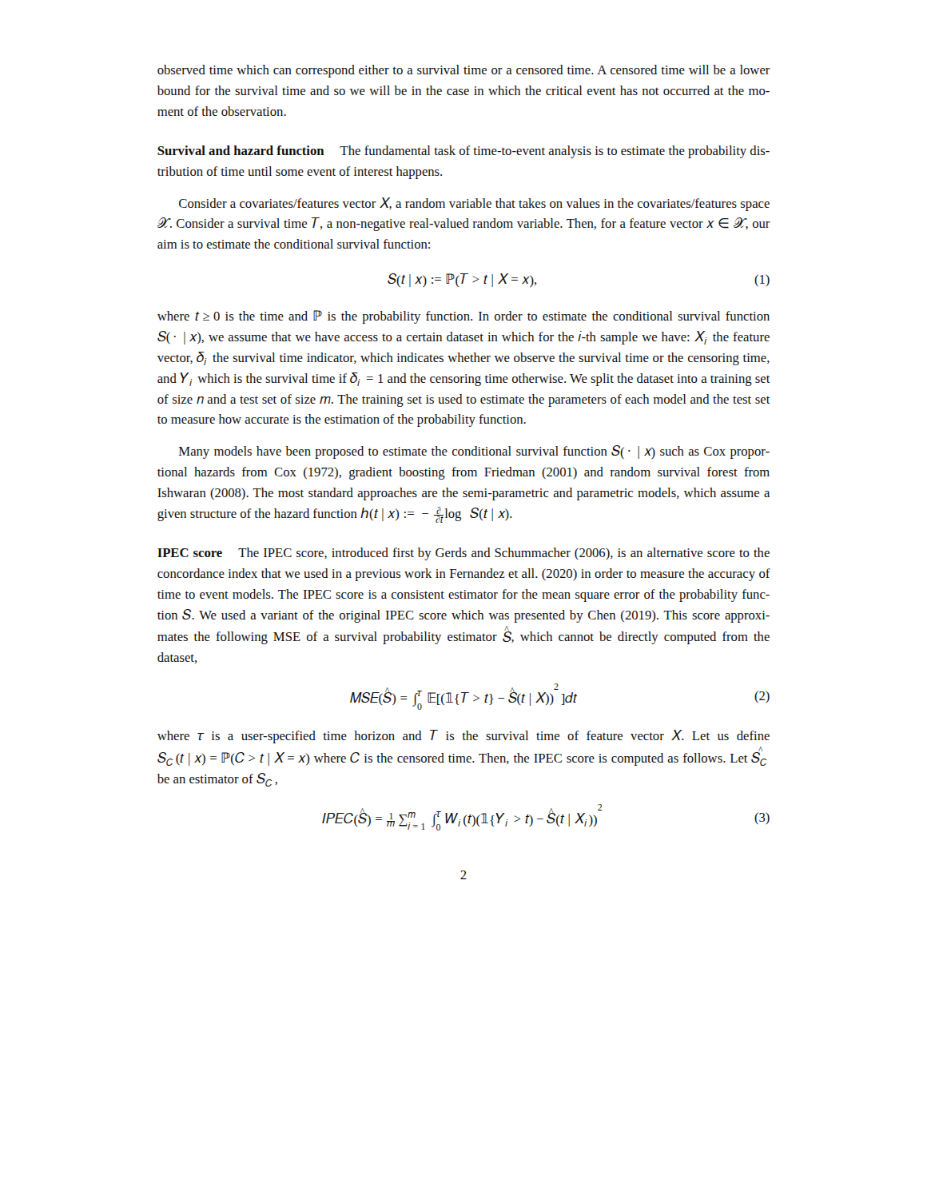observed time which can correspond either to a survival time or a censored time. A censored time will be a lower bound for the survival time and so we will be in the case in which the critical event has not occurred at the moment of the observation.
Survival and hazard function The fundamental task of time-to-event analysis is to estimate the probability distribution of time until some event of interest happens.
Consider a covariates/features vector X, a random variable that takes on values in the covariates/features space 𝒳. Consider a survival time T, a non-negative real-valued random variable. Then, for a feature vector x∈𝒳, our aim is to estimate the conditional survival function:
S(t|x) := ℙ(T>t|X=x),
(1)
where t≥0 is the time and ℙ is the probability function. In order to estimate the conditional survival function S(·|x), we assume that we have access to a certain dataset in which for the i-th sample we have: Xi the feature vector, δi the survival time indicator, which indicates whether we observe the survival time or the censoring time, and Yi which is the survival time if δi=1 and the censoring time otherwise. We split the dataset into a training set of size n and a test set of size m. The training set is used to estimate the parameters of each model and the test set to measure how accurate is the estimation of the probability function.
Many models have been proposed to estimate the conditional survival function S(·|x) such as Cox proportional hazards from Cox (1972), gradient boosting from Friedman (2001) and random survival forest from Ishwaran (2008). The most standard approaches are the semi-parametric and parametric models, which assume a given structure of the hazard function h(t|x):=−∂∂tlog S(t|x).
IPEC score The IPEC score, introduced first by Gerds and Schummacher (2006), is an alternative score to the concordance index that we used in a previous work in Fernandez et all. (2020) in order to measure the accuracy of time to event models. The IPEC score is a consistent estimator for the mean square error of the probability function S. We used a variant of the original IPEC score which was presented by Chen (2019). This score approximates the following MSE of a survival probability estimator S^, which cannot be directly computed from the dataset,
MSE(S^) = ∫ 0 τ 𝔼[ ( 𝟙{T>t} − S^(t|X) ) 2 ] dt
(2)
where τ is a user-specified time horizon and T is the survival time of feature vector X. Let us define SC(t|x)=ℙ(C>t|X=x) where C is the censored time. Then, the IPEC score is computed as follows. Let SC^ be an estimator of SC,
IPEC(S^) = 1m ∑ i=1 m ∫ 0 τ Wi(t) ( 𝟙{Yi>t) − S^(t|Xi) ) 2
(3)
2